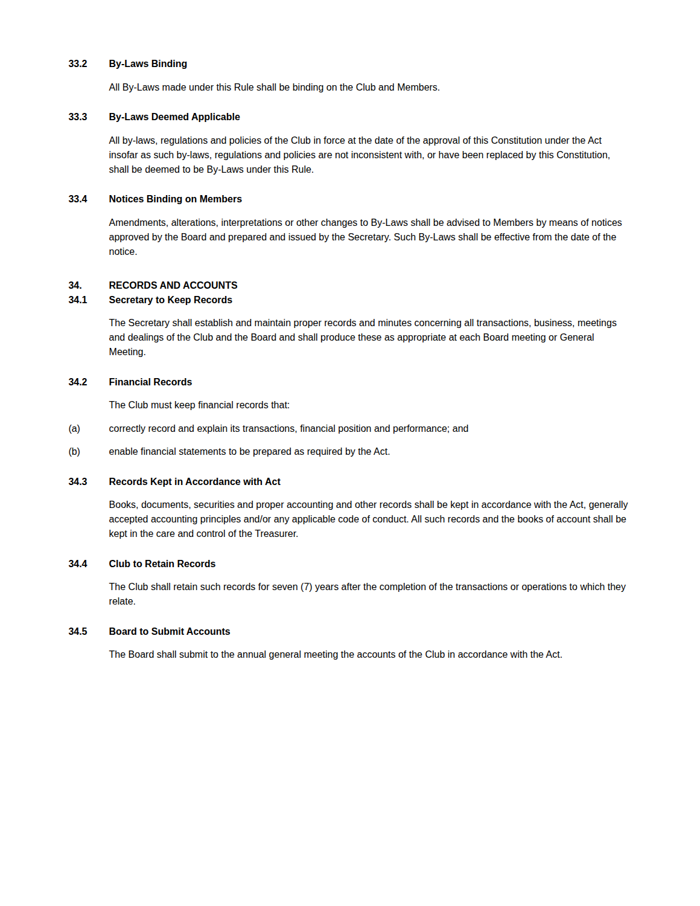33.2 By-Laws Binding
All By-Laws made under this Rule shall be binding on the Club and Members.
33.3 By-Laws Deemed Applicable
All by-laws, regulations and policies of the Club in force at the date of the approval of this Constitution under the Act insofar as such by-laws, regulations and policies are not inconsistent with, or have been replaced by this Constitution, shall be deemed to be By-Laws under this Rule.
33.4 Notices Binding on Members
Amendments, alterations, interpretations or other changes to By-Laws shall be advised to Members by means of notices approved by the Board and prepared and issued by the Secretary. Such By-Laws shall be effective from the date of the notice.
34. RECORDS AND ACCOUNTS
34.1 Secretary to Keep Records
The Secretary shall establish and maintain proper records and minutes concerning all transactions, business, meetings and dealings of the Club and the Board and shall produce these as appropriate at each Board meeting or General Meeting.
34.2 Financial Records
The Club must keep financial records that:
(a) correctly record and explain its transactions, financial position and performance; and
(b) enable financial statements to be prepared as required by the Act.
34.3 Records Kept in Accordance with Act
Books, documents, securities and proper accounting and other records shall be kept in accordance with the Act, generally accepted accounting principles and/or any applicable code of conduct. All such records and the books of account shall be kept in the care and control of the Treasurer.
34.4 Club to Retain Records
The Club shall retain such records for seven (7) years after the completion of the transactions or operations to which they relate.
34.5 Board to Submit Accounts
The Board shall submit to the annual general meeting the accounts of the Club in accordance with the Act.